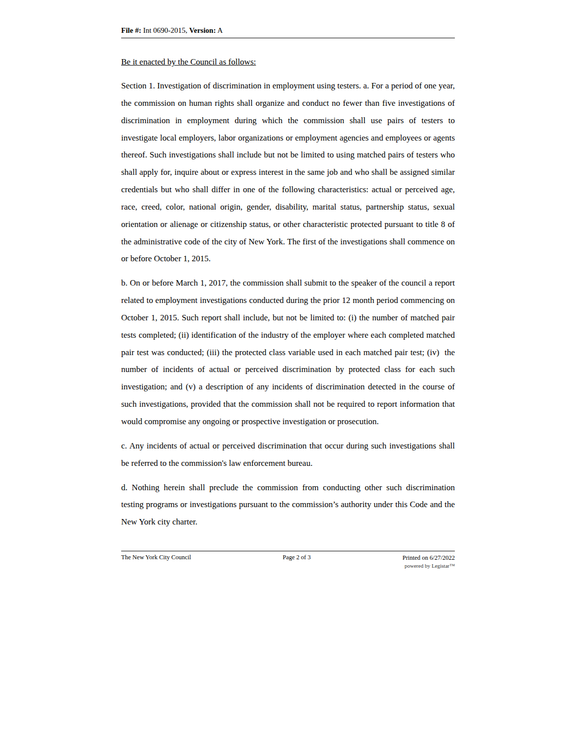File #: Int 0690-2015, Version: A
Be it enacted by the Council as follows:
Section 1. Investigation of discrimination in employment using testers. a. For a period of one year, the commission on human rights shall organize and conduct no fewer than five investigations of discrimination in employment during which the commission shall use pairs of testers to investigate local employers, labor organizations or employment agencies and employees or agents thereof. Such investigations shall include but not be limited to using matched pairs of testers who shall apply for, inquire about or express interest in the same job and who shall be assigned similar credentials but who shall differ in one of the following characteristics: actual or perceived age, race, creed, color, national origin, gender, disability, marital status, partnership status, sexual orientation or alienage or citizenship status, or other characteristic protected pursuant to title 8 of the administrative code of the city of New York. The first of the investigations shall commence on or before October 1, 2015.
b. On or before March 1, 2017, the commission shall submit to the speaker of the council a report related to employment investigations conducted during the prior 12 month period commencing on October 1, 2015. Such report shall include, but not be limited to: (i) the number of matched pair tests completed; (ii) identification of the industry of the employer where each completed matched pair test was conducted; (iii) the protected class variable used in each matched pair test; (iv) the number of incidents of actual or perceived discrimination by protected class for each such investigation; and (v) a description of any incidents of discrimination detected in the course of such investigations, provided that the commission shall not be required to report information that would compromise any ongoing or prospective investigation or prosecution.
c. Any incidents of actual or perceived discrimination that occur during such investigations shall be referred to the commission's law enforcement bureau.
d. Nothing herein shall preclude the commission from conducting other such discrimination testing programs or investigations pursuant to the commission’s authority under this Code and the New York city charter.
The New York City Council
Page 2 of 3
Printed on 6/27/2022
powered by Legistar™